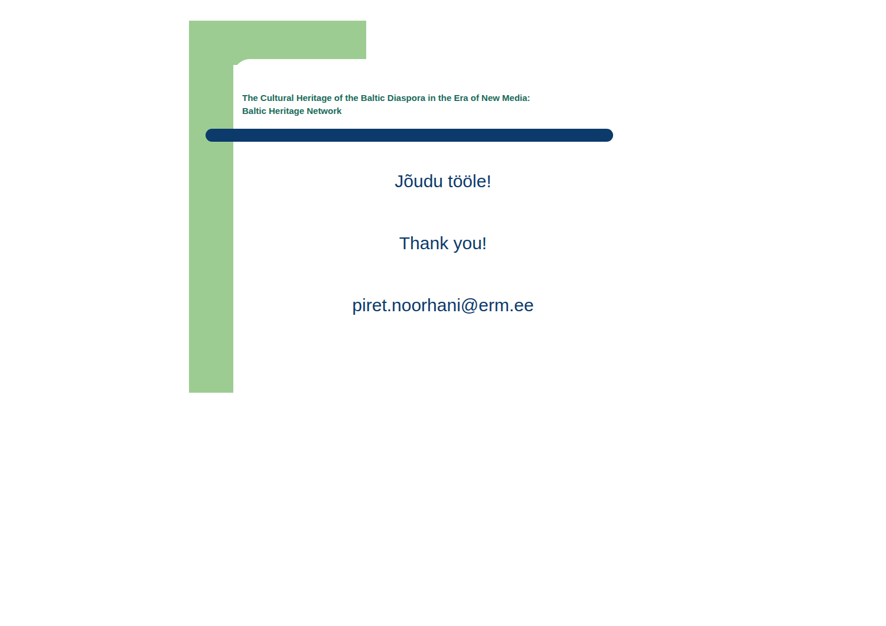The Cultural Heritage of the Baltic Diaspora in the Era of New Media:
Baltic Heritage Network
Jõudu tööle!
Thank you!
piret.noorhani@erm.ee